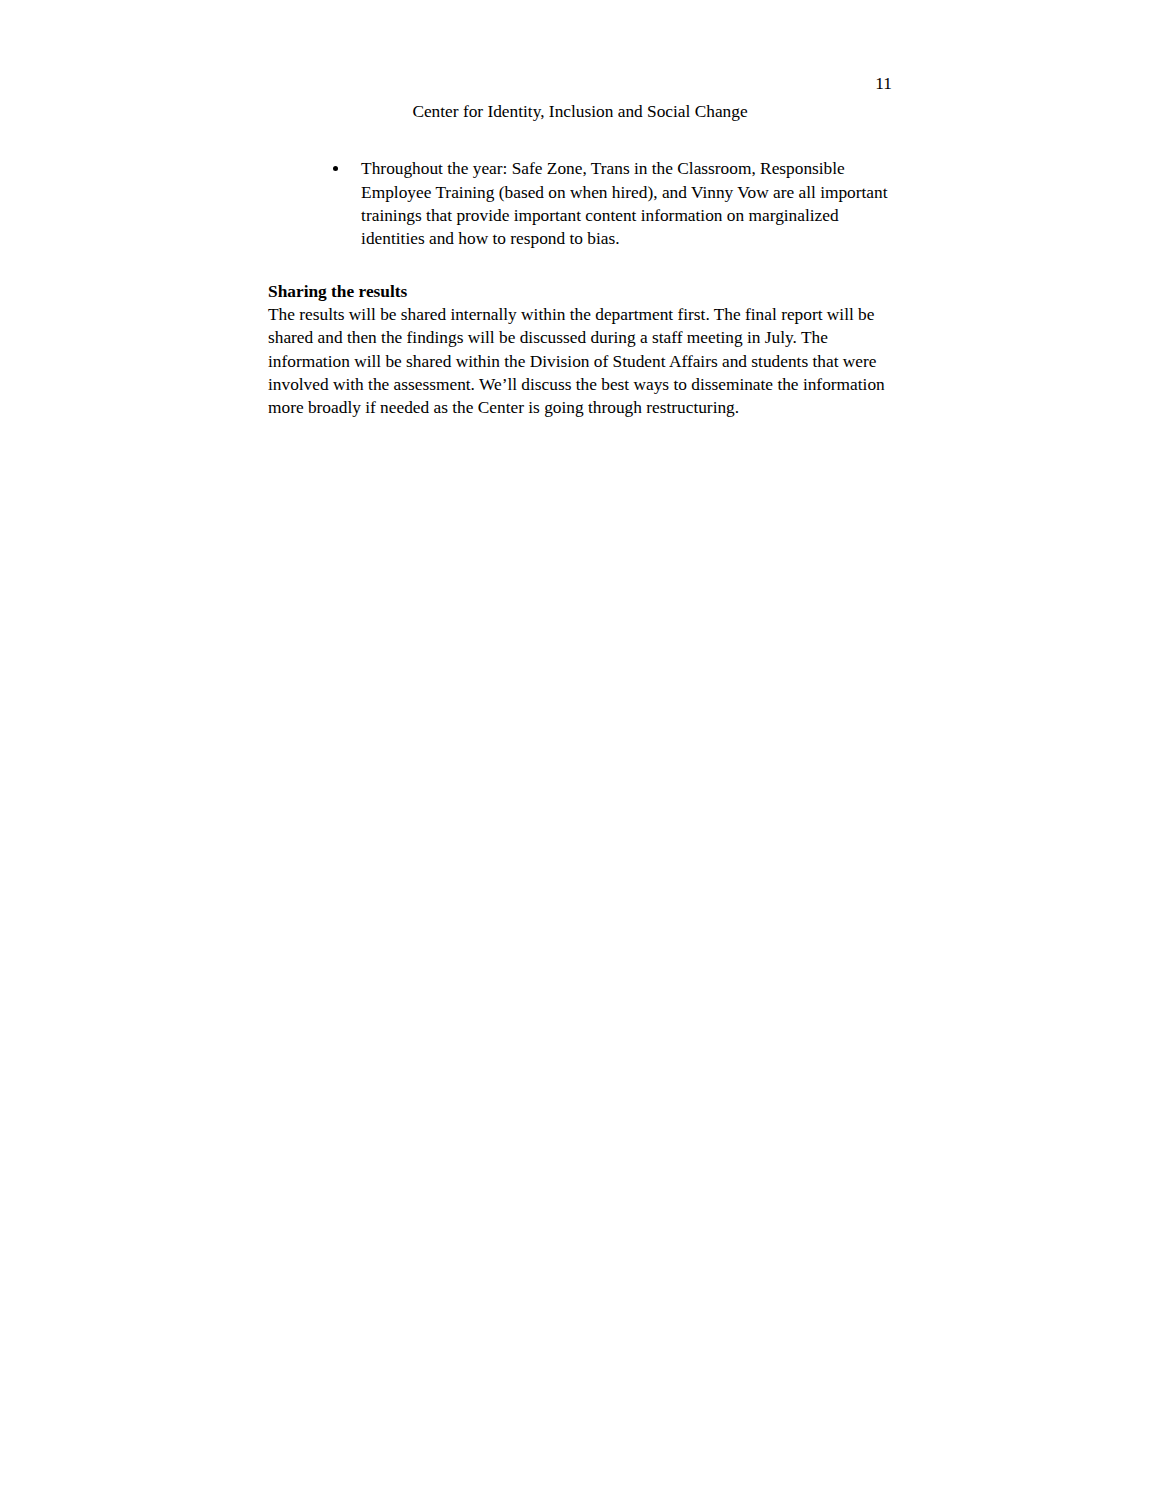11
Center for Identity, Inclusion and Social Change
Throughout the year: Safe Zone, Trans in the Classroom, Responsible Employee Training (based on when hired), and Vinny Vow are all important trainings that provide important content information on marginalized identities and how to respond to bias.
Sharing the results
The results will be shared internally within the department first. The final report will be shared and then the findings will be discussed during a staff meeting in July. The information will be shared within the Division of Student Affairs and students that were involved with the assessment. We’ll discuss the best ways to disseminate the information more broadly if needed as the Center is going through restructuring.